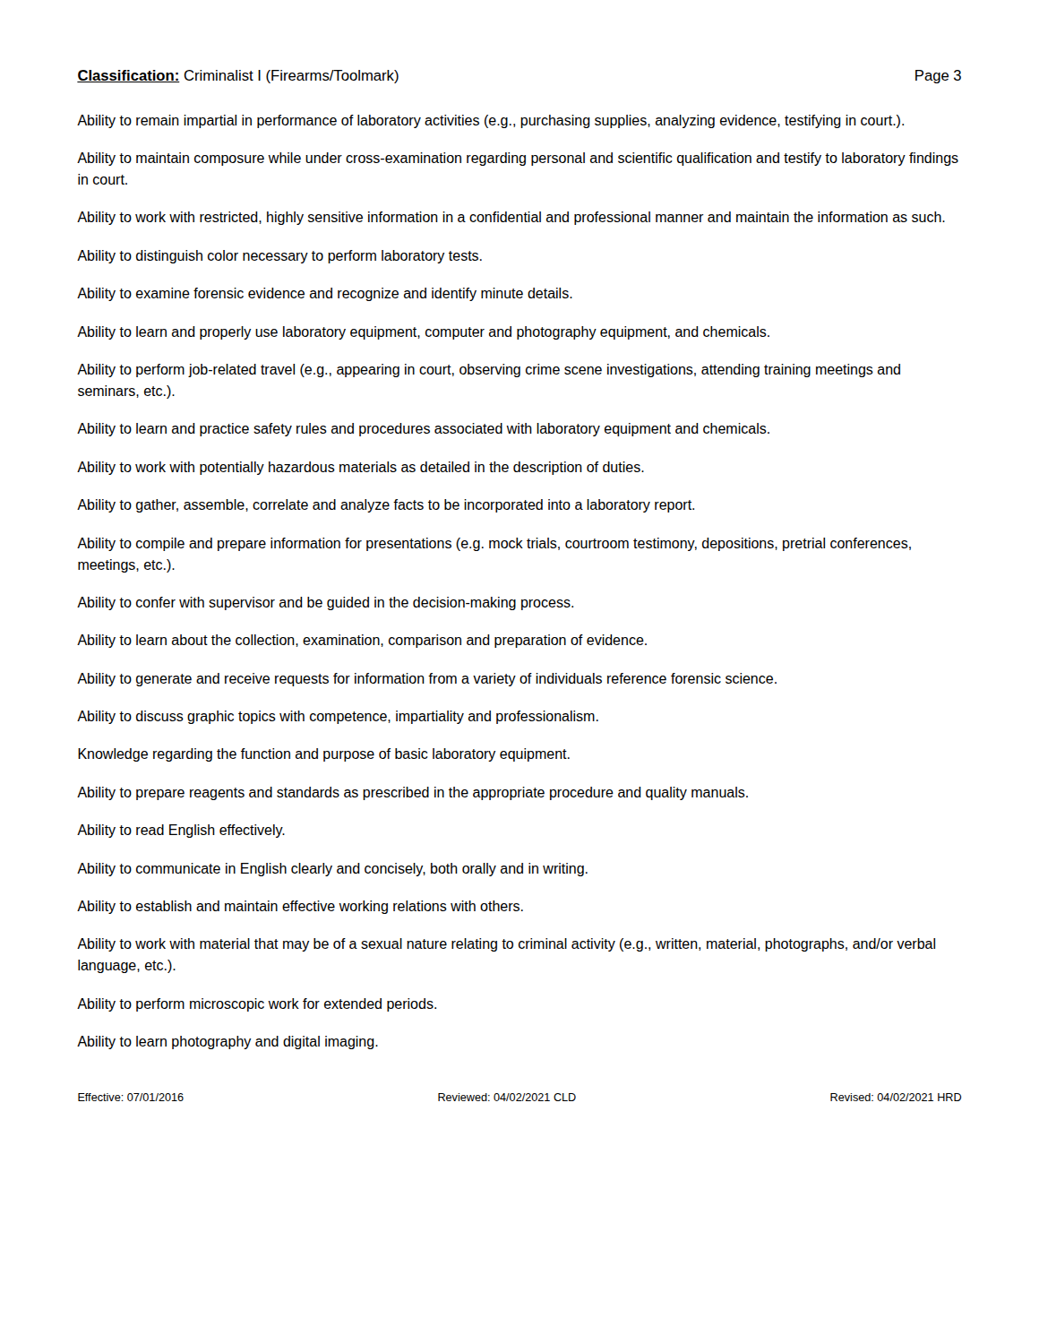Classification: Criminalist I (Firearms/Toolmark)
Page 3
Ability to remain impartial in performance of laboratory activities (e.g., purchasing supplies, analyzing evidence, testifying in court.).
Ability to maintain composure while under cross-examination regarding personal and scientific qualification and testify to laboratory findings in court.
Ability to work with restricted, highly sensitive information in a confidential and professional manner and maintain the information as such.
Ability to distinguish color necessary to perform laboratory tests.
Ability to examine forensic evidence and recognize and identify minute details.
Ability to learn and properly use laboratory equipment, computer and photography equipment, and chemicals.
Ability to perform job-related travel (e.g., appearing in court, observing crime scene investigations, attending training meetings and seminars, etc.).
Ability to learn and practice safety rules and procedures associated with laboratory equipment and chemicals.
Ability to work with potentially hazardous materials as detailed in the description of duties.
Ability to gather, assemble, correlate and analyze facts to be incorporated into a laboratory report.
Ability to compile and prepare information for presentations (e.g. mock trials, courtroom testimony, depositions, pretrial conferences, meetings, etc.).
Ability to confer with supervisor and be guided in the decision-making process.
Ability to learn about the collection, examination, comparison and preparation of evidence.
Ability to generate and receive requests for information from a variety of individuals reference forensic science.
Ability to discuss graphic topics with competence, impartiality and professionalism.
Knowledge regarding the function and purpose of basic laboratory equipment.
Ability to prepare reagents and standards as prescribed in the appropriate procedure and quality manuals.
Ability to read English effectively.
Ability to communicate in English clearly and concisely, both orally and in writing.
Ability to establish and maintain effective working relations with others.
Ability to work with material that may be of a sexual nature relating to criminal activity (e.g., written, material, photographs, and/or verbal language, etc.).
Ability to perform microscopic work for extended periods.
Ability to learn photography and digital imaging.
Effective: 07/01/2016 Reviewed: 04/02/2021 CLD Revised: 04/02/2021 HRD